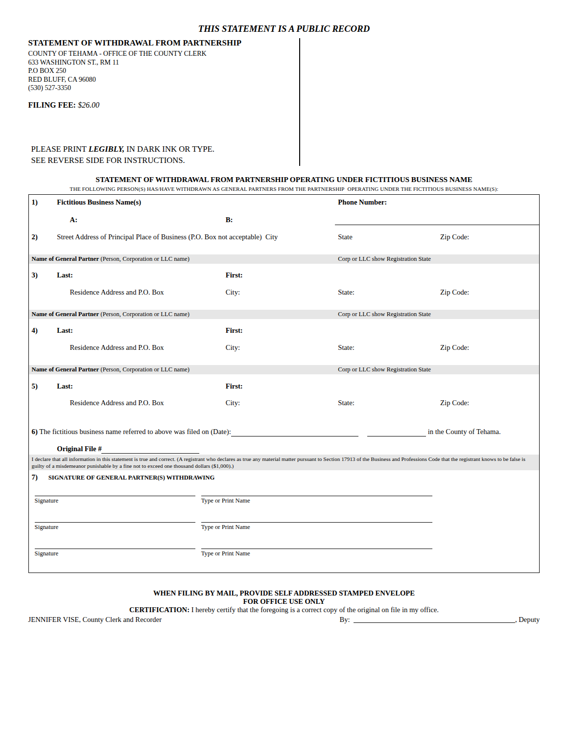THIS STATEMENT IS A PUBLIC RECORD
STATEMENT OF WITHDRAWAL FROM PARTNERSHIP
COUNTY OF TEHAMA - OFFICE OF THE COUNTY CLERK
633 WASHINGTON ST., RM 11
P.O BOX 250
RED BLUFF, CA 96080
(530) 527-3350
FILING FEE: $26.00
PLEASE PRINT LEGIBLY, IN DARK INK OR TYPE.
SEE REVERSE SIDE FOR INSTRUCTIONS.
STATEMENT OF WITHDRAWAL FROM PARTNERSHIP OPERATING UNDER FICTITIOUS BUSINESS NAME
THE FOLLOWING PERSON(S) HAS/HAVE WITHDRAWN AS GENERAL PARTNERS FROM THE PARTNERSHIP OPERATING UNDER THE FICTITIOUS BUSINESS NAME(S):
| 1) | Fictitious Business Name(s) | | Phone Number: | |
| | A: | B: | |
| 2) | Street Address of Principal Place of Business (P.O. Box not acceptable) City | State | Zip Code: |
| Name of General Partner (Person, Corporation or LLC name) | Corp or LLC show Registration State |
| 3) | Last: | First: | | |
| | Residence Address and P.O. Box | City: | State: | Zip Code: |
| Name of General Partner (Person, Corporation or LLC name) | Corp or LLC show Registration State |
| 4) | Last: | First: | | |
| | Residence Address and P.O. Box | City: | State: | Zip Code: |
| Name of General Partner (Person, Corporation or LLC name) | Corp or LLC show Registration State |
| 5) | Last: | First: | | |
| | Residence Address and P.O. Box | City: | State: | Zip Code: |
| 6) The fictitious business name referred to above was filed on (Date): in the County of Tehama. |
| | Original File # |
| I declare that all information in this statement is true and correct. (A registrant who declares as true any material matter pursuant to Section 17913 of the Business and Professions Code that the registrant knows to be false is guilty of a misdemeanor punishable by a fine not to exceed one thousand dollars ($1,000).) |
| 7) SIGNATURE OF GENERAL PARTNER(S) WITHDRAWING |
| / Signature / Type or Print Name / / / Signature / Type or Print Name / / / Signature / Type or Print Name / / |
WHEN FILING BY MAIL, PROVIDE SELF ADDRESSED STAMPED ENVELOPE
FOR OFFICE USE ONLY
CERTIFICATION: I hereby certify that the foregoing is a correct copy of the original on file in my office.
JENNIFER VISE, County Clerk and Recorder
By: , Deputy